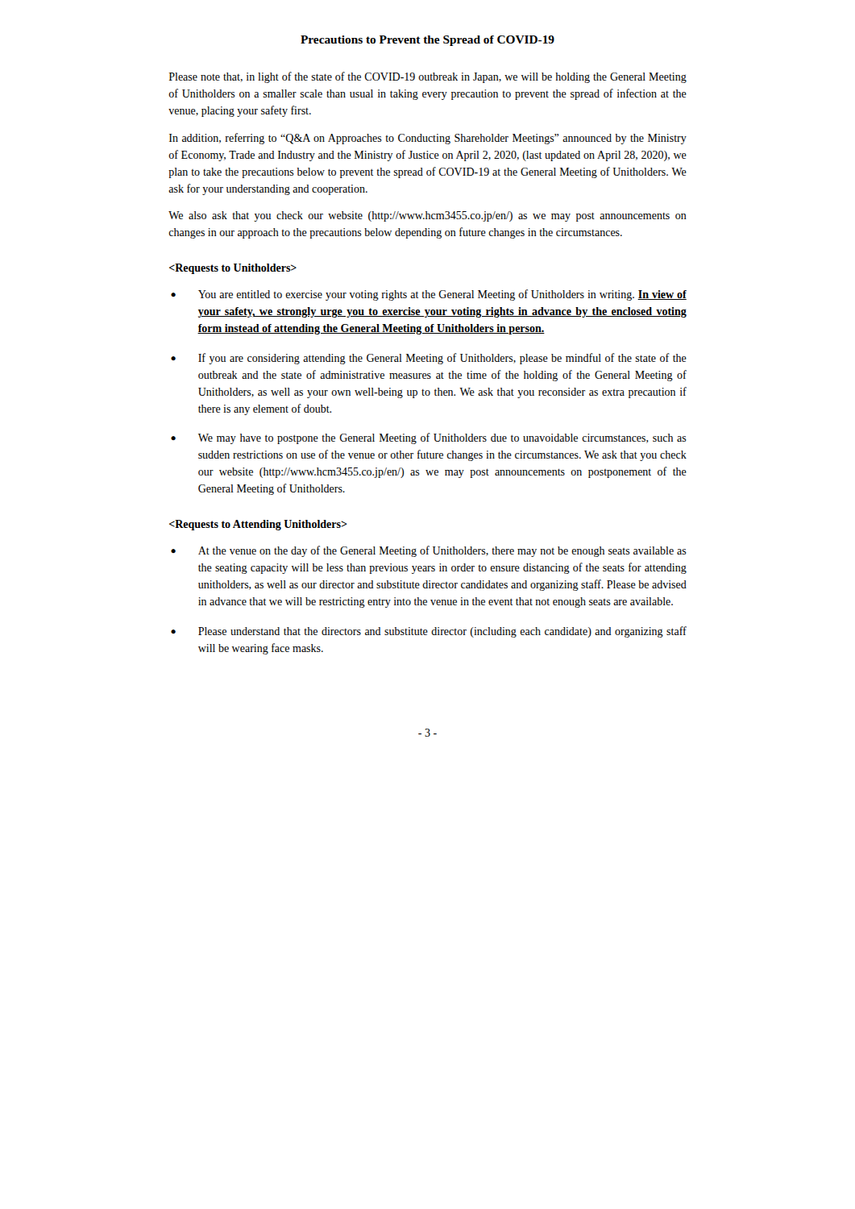Precautions to Prevent the Spread of COVID-19
Please note that, in light of the state of the COVID-19 outbreak in Japan, we will be holding the General Meeting of Unitholders on a smaller scale than usual in taking every precaution to prevent the spread of infection at the venue, placing your safety first.
In addition, referring to “Q&A on Approaches to Conducting Shareholder Meetings” announced by the Ministry of Economy, Trade and Industry and the Ministry of Justice on April 2, 2020, (last updated on April 28, 2020), we plan to take the precautions below to prevent the spread of COVID-19 at the General Meeting of Unitholders. We ask for your understanding and cooperation.
We also ask that you check our website (http://www.hcm3455.co.jp/en/) as we may post announcements on changes in our approach to the precautions below depending on future changes in the circumstances.
<Requests to Unitholders>
You are entitled to exercise your voting rights at the General Meeting of Unitholders in writing. In view of your safety, we strongly urge you to exercise your voting rights in advance by the enclosed voting form instead of attending the General Meeting of Unitholders in person.
If you are considering attending the General Meeting of Unitholders, please be mindful of the state of the outbreak and the state of administrative measures at the time of the holding of the General Meeting of Unitholders, as well as your own well-being up to then. We ask that you reconsider as extra precaution if there is any element of doubt.
We may have to postpone the General Meeting of Unitholders due to unavoidable circumstances, such as sudden restrictions on use of the venue or other future changes in the circumstances. We ask that you check our website (http://www.hcm3455.co.jp/en/) as we may post announcements on postponement of the General Meeting of Unitholders.
<Requests to Attending Unitholders>
At the venue on the day of the General Meeting of Unitholders, there may not be enough seats available as the seating capacity will be less than previous years in order to ensure distancing of the seats for attending unitholders, as well as our director and substitute director candidates and organizing staff. Please be advised in advance that we will be restricting entry into the venue in the event that not enough seats are available.
Please understand that the directors and substitute director (including each candidate) and organizing staff will be wearing face masks.
- 3 -